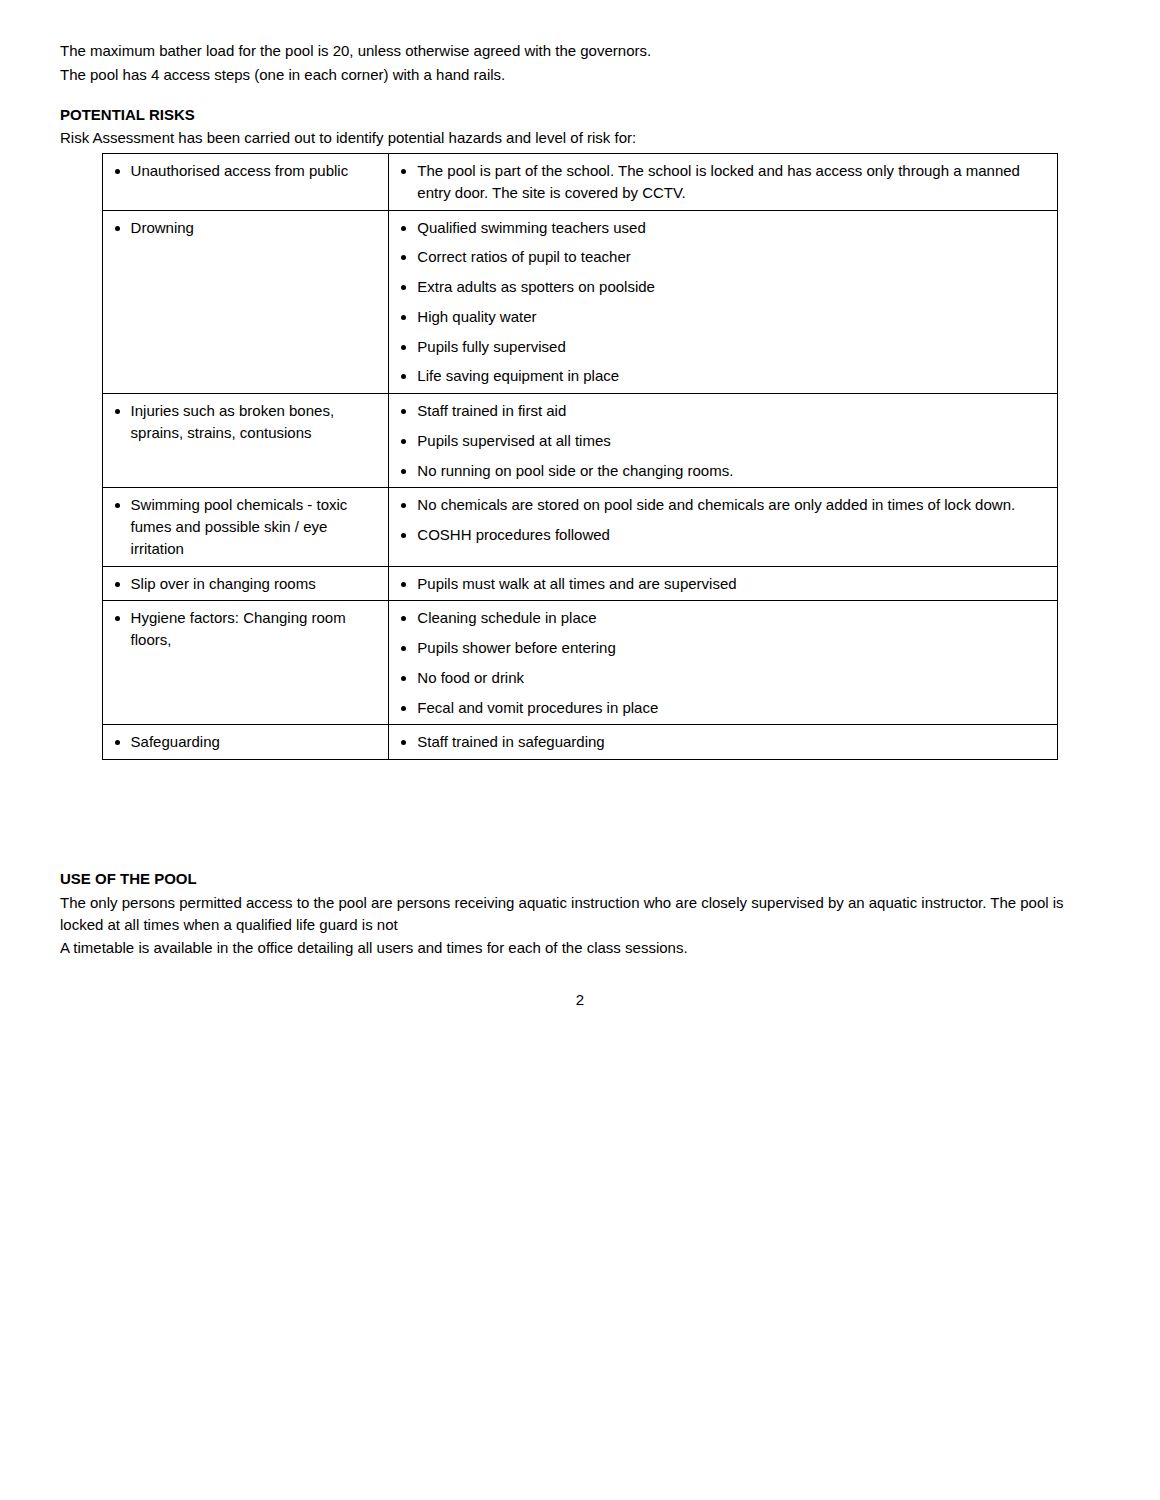The maximum bather load for the pool is 20, unless otherwise agreed with the governors.
The pool has 4 access steps (one in each corner) with a hand rails.
Potential Risks
Risk Assessment has been carried out to identify potential hazards and level of risk for:
| Unauthorised access from public | The pool is part of the school. The school is locked and has access only through a manned entry door. The site is covered by CCTV. |
| Drowning | Qualified swimming teachers used Correct ratios of pupil to teacher Extra adults as spotters on poolside High quality water Pupils fully supervised Life saving equipment in place |
| Injuries such as broken bones, sprains, strains, contusions | Staff trained in first aid Pupils supervised at all times No running on pool side or the changing rooms. |
| Swimming pool chemicals - toxic fumes and possible skin / eye irritation | No chemicals are stored on pool side and chemicals are only added in times of lock down. COSHH procedures followed |
| Slip over in changing rooms | Pupils must walk at all times and are supervised |
| Hygiene factors: Changing room floors, | Cleaning schedule in place Pupils shower before entering No food or drink Fecal and vomit procedures in place |
| Safeguarding | Staff trained in safeguarding |
Use of the Pool
The only persons permitted access to the pool are persons receiving aquatic instruction who are closely supervised by an aquatic instructor. The pool is locked at all times when a qualified life guard is not
A timetable is available in the office detailing all users and times for each of the class sessions.
2